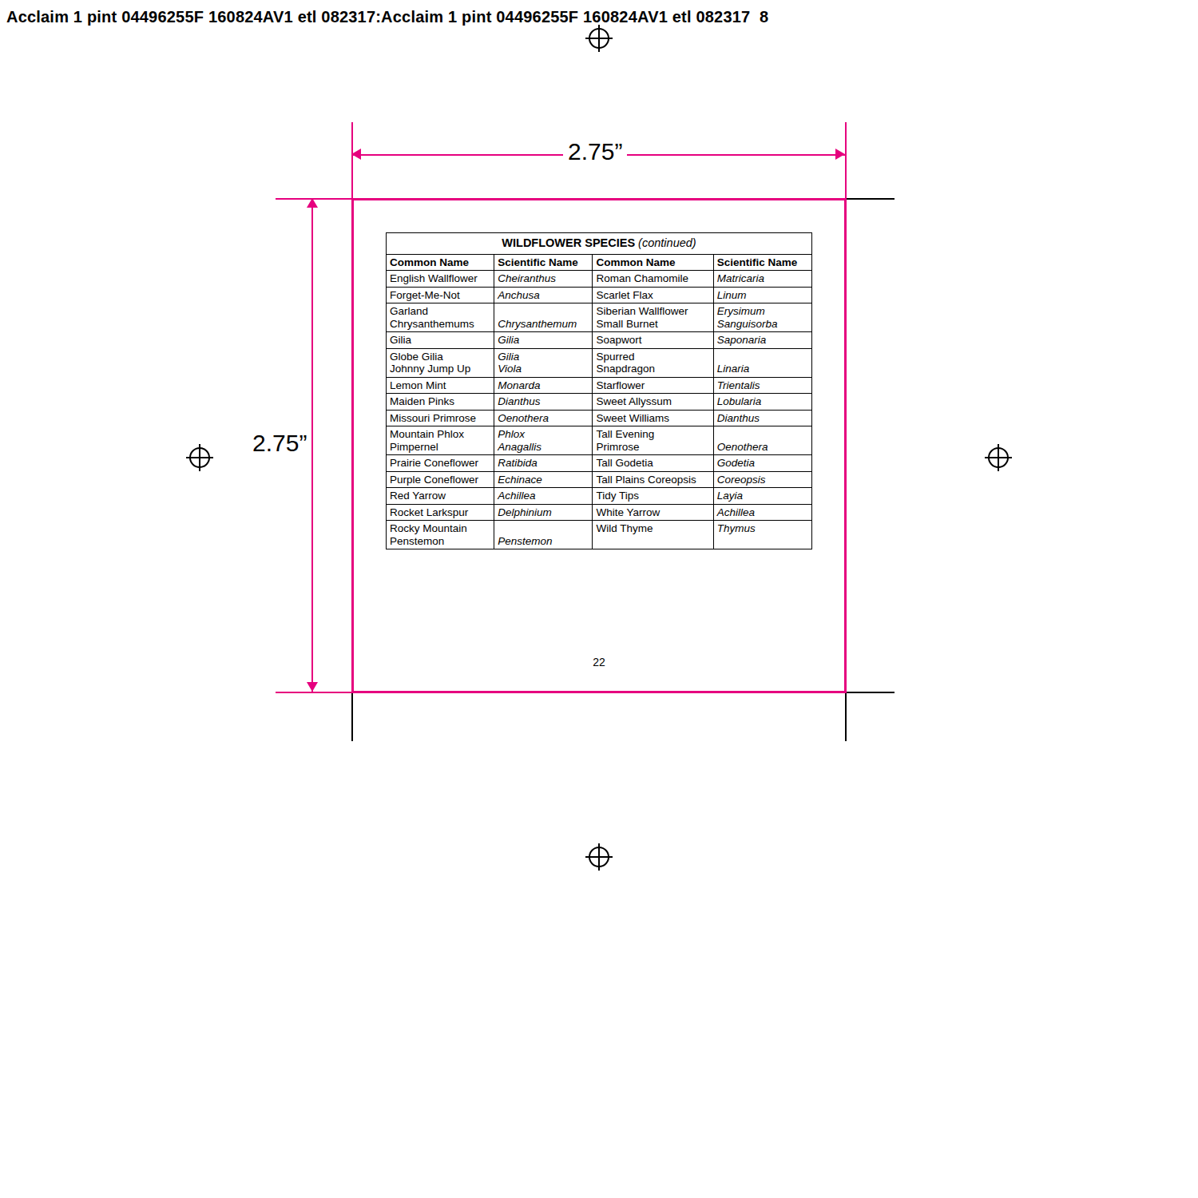Acclaim 1 pint 04496255F 160824AV1 etl 082317:Acclaim 1 pint 04496255F 160824AV1 etl 082317 8
2.75”
2.75”
WILDFLOWER SPECIES (continued)
| Common Name | Scientific Name | Common Name | Scientific Name |
| --- | --- | --- | --- |
| English Wallflower | Cheiranthus | Roman Chamomile | Matricaria |
| Forget-Me-Not | Anchusa | Scarlet Flax | Linum |
| Garland Chrysanthemums | Chrysanthemum | Siberian Wallflower Small Burnet | Erysimum Sanguisorba |
| Gilia | Gilia | Soapwort | Saponaria |
| Globe Gilia Johnny Jump Up | Gilia Viola | Spurred Snapdragon | Linaria |
| Lemon Mint | Monarda | Starflower | Trientalis |
| Maiden Pinks | Dianthus | Sweet Allyssum | Lobularia |
| Missouri Primrose | Oenothera | Sweet Williams | Dianthus |
| Mountain Phlox Pimpernel | Phlox Anagallis | Tall Evening Primrose | Oenothera |
| Prairie Coneflower | Ratibida | Tall Godetia | Godetia |
| Purple Coneflower | Echinace | Tall Plains Coreopsis | Coreopsis |
| Red Yarrow | Achillea | Tidy Tips | Layia |
| Rocket Larkspur | Delphinium | White Yarrow | Achillea |
| Rocky Mountain Penstemon | Penstemon | Wild Thyme | Thymus |
22